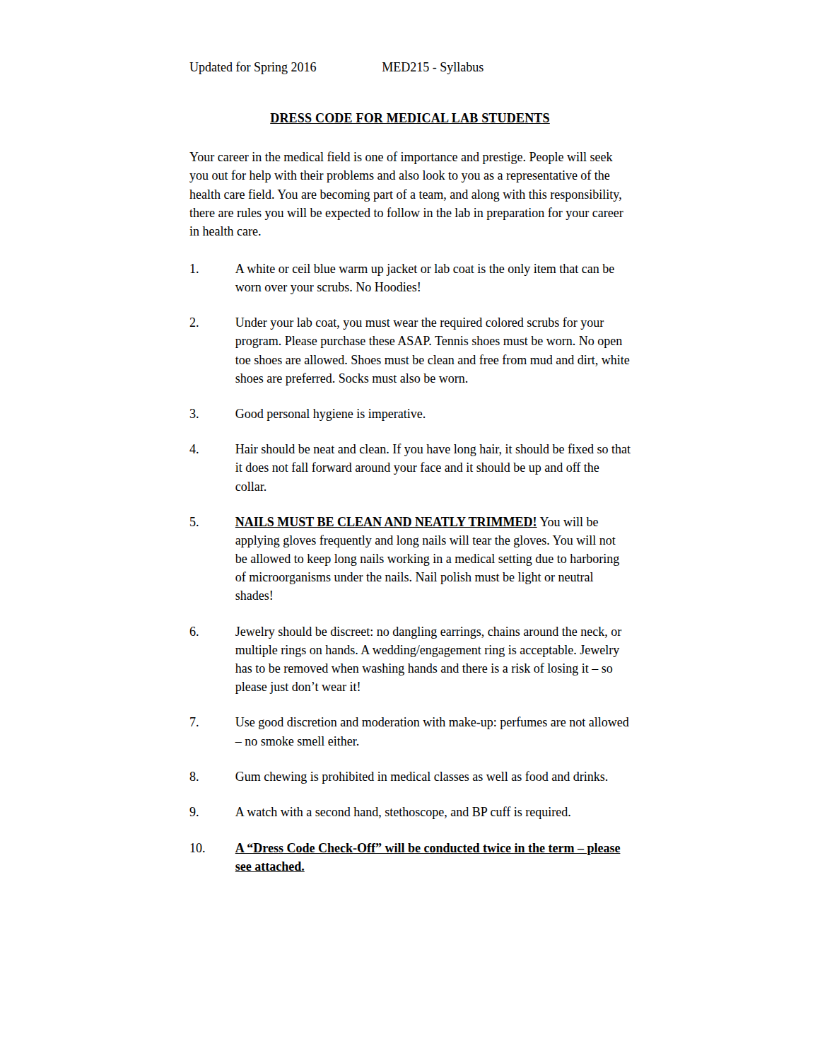Updated for Spring 2016
MED215 - Syllabus
DRESS CODE FOR MEDICAL LAB STUDENTS
Your career in the medical field is one of importance and prestige. People will seek you out for help with their problems and also look to you as a representative of the health care field. You are becoming part of a team, and along with this responsibility, there are rules you will be expected to follow in the lab in preparation for your career in health care.
1. A white or ceil blue warm up jacket or lab coat is the only item that can be worn over your scrubs. No Hoodies!
2. Under your lab coat, you must wear the required colored scrubs for your program. Please purchase these ASAP. Tennis shoes must be worn. No open toe shoes are allowed. Shoes must be clean and free from mud and dirt, white shoes are preferred. Socks must also be worn.
3. Good personal hygiene is imperative.
4. Hair should be neat and clean. If you have long hair, it should be fixed so that it does not fall forward around your face and it should be up and off the collar.
5. NAILS MUST BE CLEAN AND NEATLY TRIMMED! You will be applying gloves frequently and long nails will tear the gloves. You will not be allowed to keep long nails working in a medical setting due to harboring of microorganisms under the nails. Nail polish must be light or neutral shades!
6. Jewelry should be discreet: no dangling earrings, chains around the neck, or multiple rings on hands. A wedding/engagement ring is acceptable. Jewelry has to be removed when washing hands and there is a risk of losing it – so please just don’t wear it!
7. Use good discretion and moderation with make-up: perfumes are not allowed – no smoke smell either.
8. Gum chewing is prohibited in medical classes as well as food and drinks.
9. A watch with a second hand, stethoscope, and BP cuff is required.
10. A “Dress Code Check-Off” will be conducted twice in the term – please see attached.